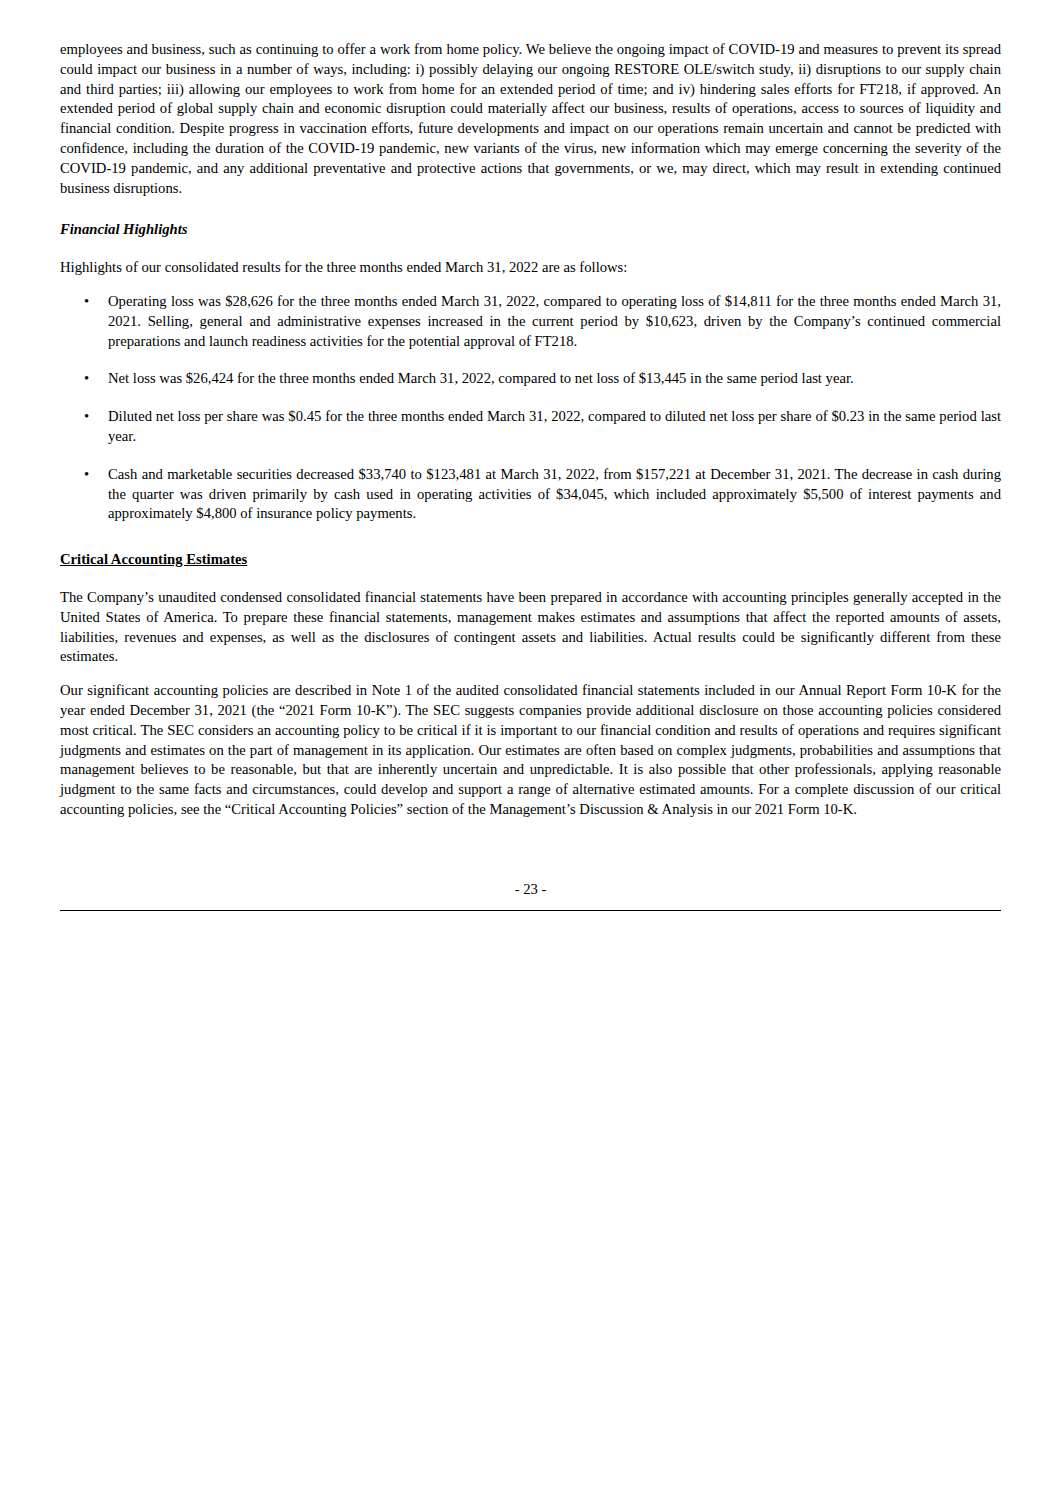employees and business, such as continuing to offer a work from home policy. We believe the ongoing impact of COVID-19 and measures to prevent its spread could impact our business in a number of ways, including: i) possibly delaying our ongoing RESTORE OLE/switch study, ii) disruptions to our supply chain and third parties; iii) allowing our employees to work from home for an extended period of time; and iv) hindering sales efforts for FT218, if approved. An extended period of global supply chain and economic disruption could materially affect our business, results of operations, access to sources of liquidity and financial condition. Despite progress in vaccination efforts, future developments and impact on our operations remain uncertain and cannot be predicted with confidence, including the duration of the COVID-19 pandemic, new variants of the virus, new information which may emerge concerning the severity of the COVID-19 pandemic, and any additional preventative and protective actions that governments, or we, may direct, which may result in extending continued business disruptions.
Financial Highlights
Highlights of our consolidated results for the three months ended March 31, 2022 are as follows:
Operating loss was $28,626 for the three months ended March 31, 2022, compared to operating loss of $14,811 for the three months ended March 31, 2021. Selling, general and administrative expenses increased in the current period by $10,623, driven by the Company’s continued commercial preparations and launch readiness activities for the potential approval of FT218.
Net loss was $26,424 for the three months ended March 31, 2022, compared to net loss of $13,445 in the same period last year.
Diluted net loss per share was $0.45 for the three months ended March 31, 2022, compared to diluted net loss per share of $0.23 in the same period last year.
Cash and marketable securities decreased $33,740 to $123,481 at March 31, 2022, from $157,221 at December 31, 2021. The decrease in cash during the quarter was driven primarily by cash used in operating activities of $34,045, which included approximately $5,500 of interest payments and approximately $4,800 of insurance policy payments.
Critical Accounting Estimates
The Company’s unaudited condensed consolidated financial statements have been prepared in accordance with accounting principles generally accepted in the United States of America. To prepare these financial statements, management makes estimates and assumptions that affect the reported amounts of assets, liabilities, revenues and expenses, as well as the disclosures of contingent assets and liabilities. Actual results could be significantly different from these estimates.
Our significant accounting policies are described in Note 1 of the audited consolidated financial statements included in our Annual Report Form 10-K for the year ended December 31, 2021 (the “2021 Form 10-K”). The SEC suggests companies provide additional disclosure on those accounting policies considered most critical. The SEC considers an accounting policy to be critical if it is important to our financial condition and results of operations and requires significant judgments and estimates on the part of management in its application. Our estimates are often based on complex judgments, probabilities and assumptions that management believes to be reasonable, but that are inherently uncertain and unpredictable. It is also possible that other professionals, applying reasonable judgment to the same facts and circumstances, could develop and support a range of alternative estimated amounts. For a complete discussion of our critical accounting policies, see the “Critical Accounting Policies” section of the Management’s Discussion & Analysis in our 2021 Form 10-K.
- 23 -